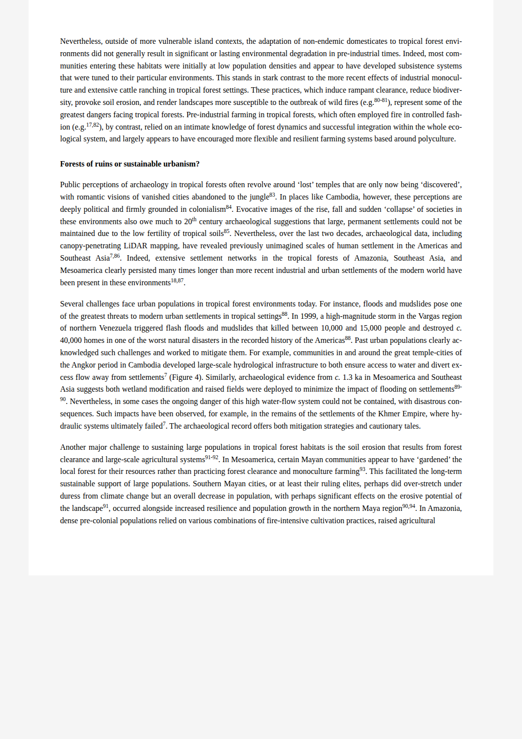Nevertheless, outside of more vulnerable island contexts, the adaptation of non-endemic domesticates to tropical forest environments did not generally result in significant or lasting environmental degradation in pre-industrial times. Indeed, most communities entering these habitats were initially at low population densities and appear to have developed subsistence systems that were tuned to their particular environments. This stands in stark contrast to the more recent effects of industrial monoculture and extensive cattle ranching in tropical forest settings. These practices, which induce rampant clearance, reduce biodiversity, provoke soil erosion, and render landscapes more susceptible to the outbreak of wild fires (e.g.80-81), represent some of the greatest dangers facing tropical forests. Pre-industrial farming in tropical forests, which often employed fire in controlled fashion (e.g.17,82), by contrast, relied on an intimate knowledge of forest dynamics and successful integration within the whole ecological system, and largely appears to have encouraged more flexible and resilient farming systems based around polyculture.
Forests of ruins or sustainable urbanism?
Public perceptions of archaeology in tropical forests often revolve around ‘lost’ temples that are only now being ‘discovered’, with romantic visions of vanished cities abandoned to the jungle83. In places like Cambodia, however, these perceptions are deeply political and firmly grounded in colonialism84. Evocative images of the rise, fall and sudden ‘collapse’ of societies in these environments also owe much to 20th century archaeological suggestions that large, permanent settlements could not be maintained due to the low fertility of tropical soils85. Nevertheless, over the last two decades, archaeological data, including canopy-penetrating LiDAR mapping, have revealed previously unimagined scales of human settlement in the Americas and Southeast Asia7,86. Indeed, extensive settlement networks in the tropical forests of Amazonia, Southeast Asia, and Mesoamerica clearly persisted many times longer than more recent industrial and urban settlements of the modern world have been present in these environments18,87.
Several challenges face urban populations in tropical forest environments today. For instance, floods and mudslides pose one of the greatest threats to modern urban settlements in tropical settings88. In 1999, a high-magnitude storm in the Vargas region of northern Venezuela triggered flash floods and mudslides that killed between 10,000 and 15,000 people and destroyed c. 40,000 homes in one of the worst natural disasters in the recorded history of the Americas88. Past urban populations clearly acknowledged such challenges and worked to mitigate them. For example, communities in and around the great temple-cities of the Angkor period in Cambodia developed large-scale hydrological infrastructure to both ensure access to water and divert excess flow away from settlements7 (Figure 4). Similarly, archaeological evidence from c. 1.3 ka in Mesoamerica and Southeast Asia suggests both wetland modification and raised fields were deployed to minimize the impact of flooding on settlements89-90. Nevertheless, in some cases the ongoing danger of this high water-flow system could not be contained, with disastrous consequences. Such impacts have been observed, for example, in the remains of the settlements of the Khmer Empire, where hydraulic systems ultimately failed7. The archaeological record offers both mitigation strategies and cautionary tales.
Another major challenge to sustaining large populations in tropical forest habitats is the soil erosion that results from forest clearance and large-scale agricultural systems91-92. In Mesoamerica, certain Mayan communities appear to have ‘gardened’ the local forest for their resources rather than practicing forest clearance and monoculture farming93. This facilitated the long-term sustainable support of large populations. Southern Mayan cities, or at least their ruling elites, perhaps did over-stretch under duress from climate change but an overall decrease in population, with perhaps significant effects on the erosive potential of the landscape91, occurred alongside increased resilience and population growth in the northern Maya region90,94. In Amazonia, dense pre-colonial populations relied on various combinations of fire-intensive cultivation practices, raised agricultural